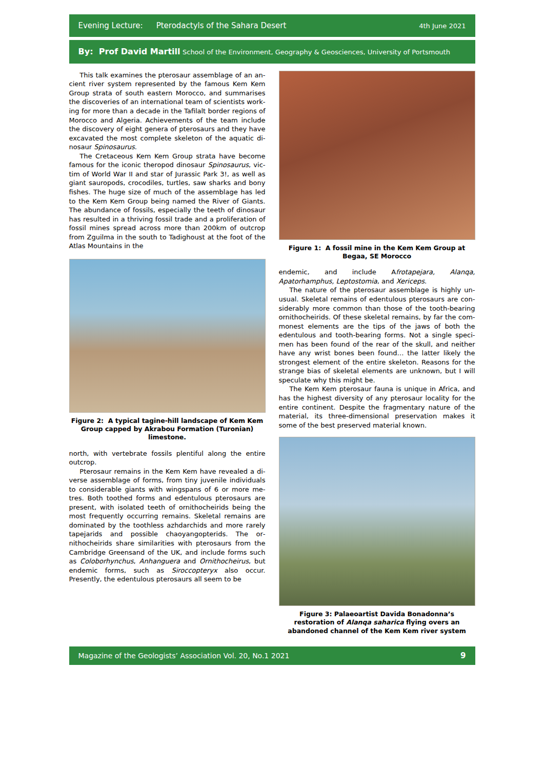Evening Lecture: Pterodactyls of the Sahara Desert
4th June 2021
By: Prof David Martill School of the Environment, Geography & Geosciences, University of Portsmouth
This talk examines the pterosaur assemblage of an ancient river system represented by the famous Kem Kem Group strata of south eastern Morocco, and summarises the discoveries of an international team of scientists working for more than a decade in the Tafilalt border regions of Morocco and Algeria. Achievements of the team include the discovery of eight genera of pterosaurs and they have excavated the most complete skeleton of the aquatic dinosaur Spinosaurus.
The Cretaceous Kem Kem Group strata have become famous for the iconic theropod dinosaur Spinosaurus, victim of World War II and star of Jurassic Park 3!, as well as giant sauropods, crocodiles, turtles, saw sharks and bony fishes. The huge size of much of the assemblage has led to the Kem Kem Group being named the River of Giants. The abundance of fossils, especially the teeth of dinosaur has resulted in a thriving fossil trade and a proliferation of fossil mines spread across more than 200km of outcrop from Zguilma in the south to Tadighoust at the foot of the Atlas Mountains in the
Figure 2: A typical tagine-hill landscape of Kem Kem Group capped by Akrabou Formation (Turonian) limestone.
north, with vertebrate fossils plentiful along the entire outcrop.
Pterosaur remains in the Kem Kem have revealed a diverse assemblage of forms, from tiny juvenile individuals to considerable giants with wingspans of 6 or more metres. Both toothed forms and edentulous pterosaurs are present, with isolated teeth of ornithocheirids being the most frequently occurring remains. Skeletal remains are dominated by the toothless azhdarchids and more rarely tapejarids and possible chaoyangopterids. The ornithocheirids share similarities with pterosaurs from the Cambridge Greensand of the UK, and include forms such as Coloborhynchus, Anhanguera and Ornithocheirus, but endemic forms, such as Siroccopteryx also occur. Presently, the edentulous pterosaurs all seem to be
Figure 1: A fossil mine in the Kem Kem Group at Begaa, SE Morocco
endemic, and include Afrotapejara, Alanqa, Apatorhamphus, Leptostomia, and Xericeps.
The nature of the pterosaur assemblage is highly unusual. Skeletal remains of edentulous pterosaurs are considerably more common than those of the tooth-bearing ornithocheirids. Of these skeletal remains, by far the commonest elements are the tips of the jaws of both the edentulous and tooth-bearing forms. Not a single specimen has been found of the rear of the skull, and neither have any wrist bones been found… the latter likely the strongest element of the entire skeleton. Reasons for the strange bias of skeletal elements are unknown, but I will speculate why this might be.
The Kem Kem pterosaur fauna is unique in Africa, and has the highest diversity of any pterosaur locality for the entire continent. Despite the fragmentary nature of the material, its three-dimensional preservation makes it some of the best preserved material known.
Figure 3: Palaeoartist Davida Bonadonna’s restoration of Alanqa saharica flying overs an abandoned channel of the Kem Kem river system
Magazine of the Geologists’ Association Vol. 20, No.1 2021
9